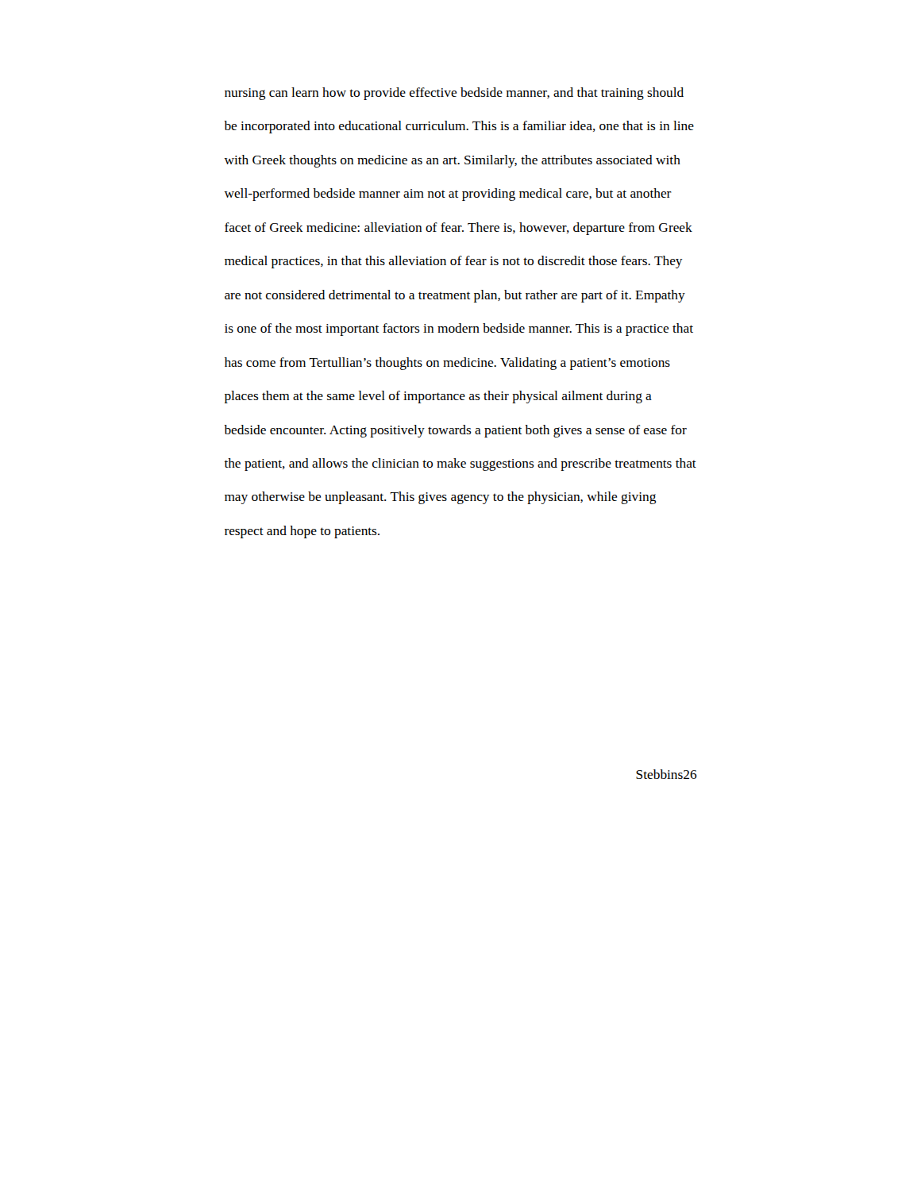nursing can learn how to provide effective bedside manner, and that training should be incorporated into educational curriculum. This is a familiar idea, one that is in line with Greek thoughts on medicine as an art. Similarly, the attributes associated with well-performed bedside manner aim not at providing medical care, but at another facet of Greek medicine: alleviation of fear. There is, however, departure from Greek medical practices, in that this alleviation of fear is not to discredit those fears. They are not considered detrimental to a treatment plan, but rather are part of it. Empathy is one of the most important factors in modern bedside manner. This is a practice that has come from Tertullian’s thoughts on medicine. Validating a patient’s emotions places them at the same level of importance as their physical ailment during a bedside encounter. Acting positively towards a patient both gives a sense of ease for the patient, and allows the clinician to make suggestions and prescribe treatments that may otherwise be unpleasant. This gives agency to the physician, while giving respect and hope to patients.
Stebbins26